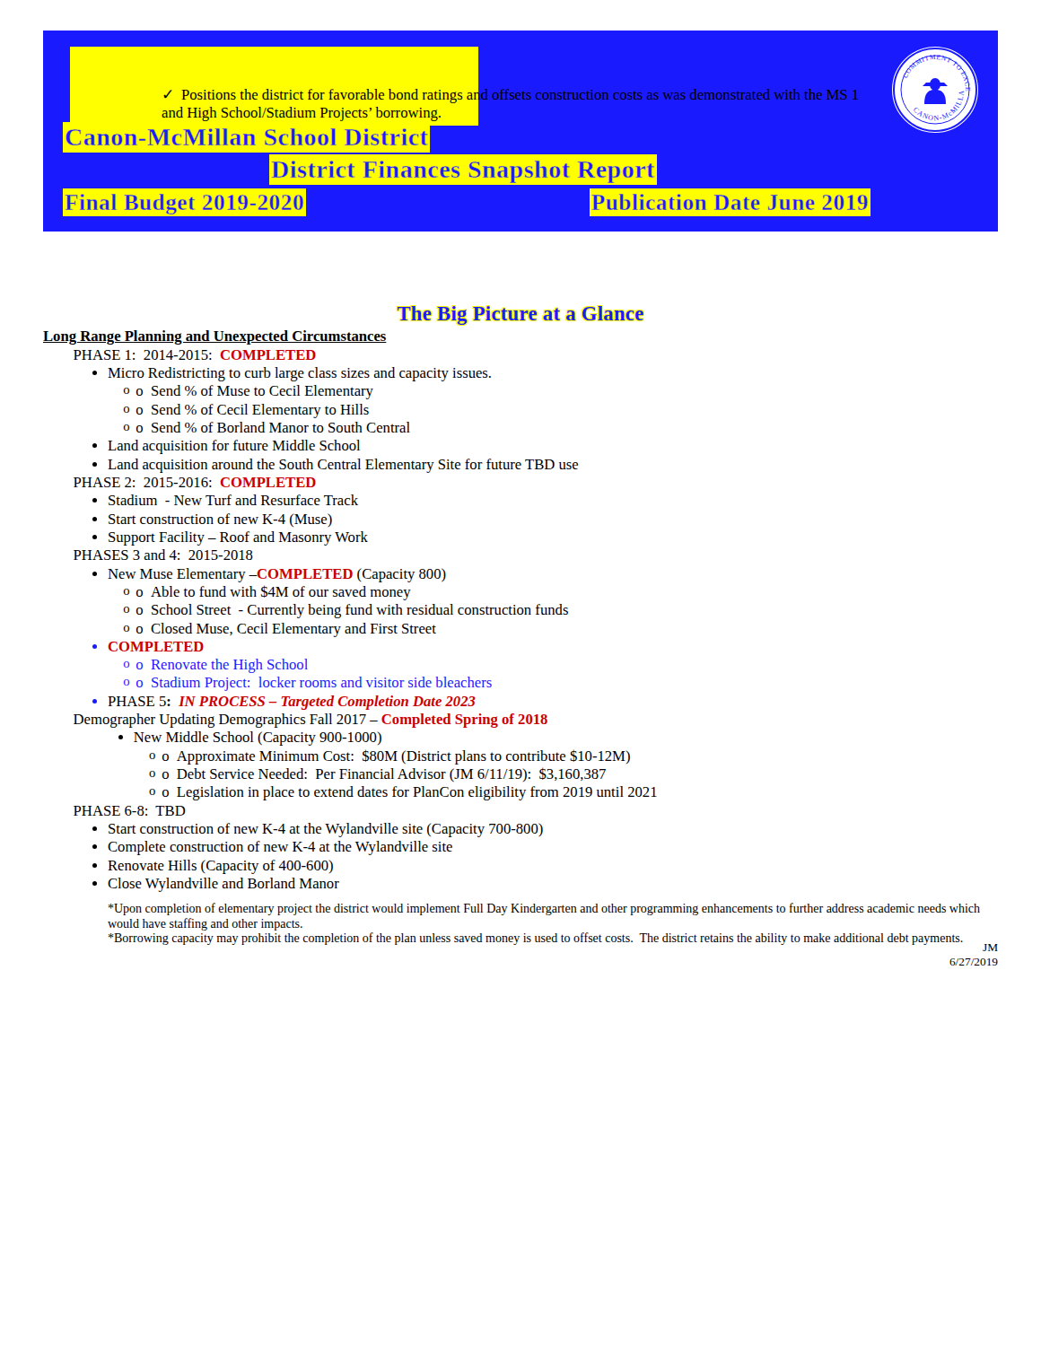✓Positions the district for favorable bond ratings and offsets construction costs as was demonstrated with the MS 1 and High School/Stadium Projects’ borrowing.
COMMITMENT TO EXCELLENCE CANON-McMILLAN
Canon-McMillan School District
District Finances Snapshot Report
Final Budget 2019-2020
Publication Date June 2019
The Big Picture at a Glance
Long Range Planning and Unexpected Circumstances
PHASE 1: 2014-2015: COMPLETED
Micro Redistricting to curb large class sizes and capacity issues.
Send % of Muse to Cecil Elementary
Send % of Cecil Elementary to Hills
Send % of Borland Manor to South Central
Land acquisition for future Middle School
Land acquisition around the South Central Elementary Site for future TBD use
PHASE 2: 2015-2016: COMPLETED
Stadium - New Turf and Resurface Track
Start construction of new K-4 (Muse)
Support Facility – Roof and Masonry Work
PHASES 3 and 4: 2015-2018
New Muse Elementary –COMPLETED (Capacity 800)
Able to fund with $4M of our saved money
School Street - Currently being fund with residual construction funds
Closed Muse, Cecil Elementary and First Street
COMPLETED
Renovate the High School
Stadium Project: locker rooms and visitor side bleachers
PHASE 5: IN PROCESS – Targeted Completion Date 2023
Demographer Updating Demographics Fall 2017 – Completed Spring of 2018
New Middle School (Capacity 900-1000)
Approximate Minimum Cost: $80M (District plans to contribute $10-12M)
Debt Service Needed: Per Financial Advisor (JM 6/11/19): $3,160,387
Legislation in place to extend dates for PlanCon eligibility from 2019 until 2021
PHASE 6-8: TBD
Start construction of new K-4 at the Wylandville site (Capacity 700-800)
Complete construction of new K-4 at the Wylandville site
Renovate Hills (Capacity of 400-600)
Close Wylandville and Borland Manor
*Upon completion of elementary project the district would implement Full Day Kindergarten and other programming enhancements to further address academic needs which would have staffing and other impacts.
*Borrowing capacity may prohibit the completion of the plan unless saved money is used to offset costs. The district retains the ability to make additional debt payments.
JM
6/27/2019